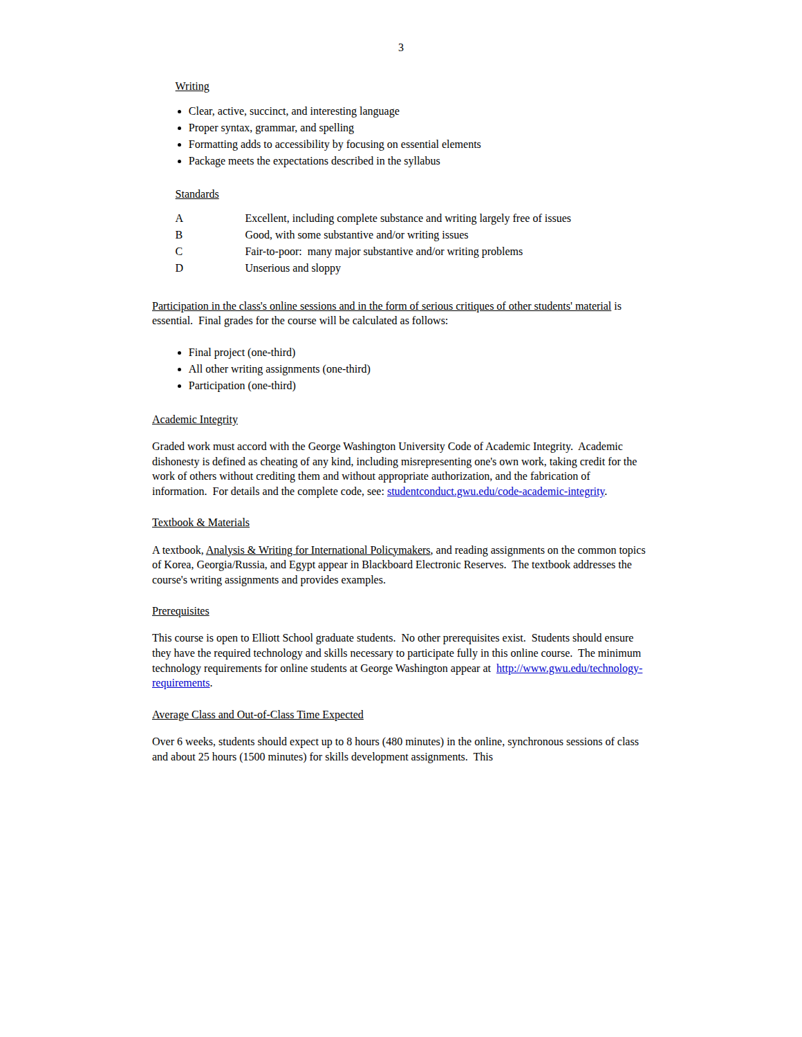3
Writing
Clear, active, succinct, and interesting language
Proper syntax, grammar, and spelling
Formatting adds to accessibility by focusing on essential elements
Package meets the expectations described in the syllabus
Standards
| A | Excellent, including complete substance and writing largely free of issues |
| B | Good, with some substantive and/or writing issues |
| C | Fair-to-poor: many major substantive and/or writing problems |
| D | Unserious and sloppy |
Participation in the class's online sessions and in the form of serious critiques of other students' material is essential. Final grades for the course will be calculated as follows:
Final project (one-third)
All other writing assignments (one-third)
Participation (one-third)
Academic Integrity
Graded work must accord with the George Washington University Code of Academic Integrity. Academic dishonesty is defined as cheating of any kind, including misrepresenting one's own work, taking credit for the work of others without crediting them and without appropriate authorization, and the fabrication of information. For details and the complete code, see: studentconduct.gwu.edu/code-academic-integrity.
Textbook & Materials
A textbook, Analysis & Writing for International Policymakers, and reading assignments on the common topics of Korea, Georgia/Russia, and Egypt appear in Blackboard Electronic Reserves. The textbook addresses the course's writing assignments and provides examples.
Prerequisites
This course is open to Elliott School graduate students. No other prerequisites exist. Students should ensure they have the required technology and skills necessary to participate fully in this online course. The minimum technology requirements for online students at George Washington appear at http://www.gwu.edu/technology-requirements.
Average Class and Out-of-Class Time Expected
Over 6 weeks, students should expect up to 8 hours (480 minutes) in the online, synchronous sessions of class and about 25 hours (1500 minutes) for skills development assignments. This